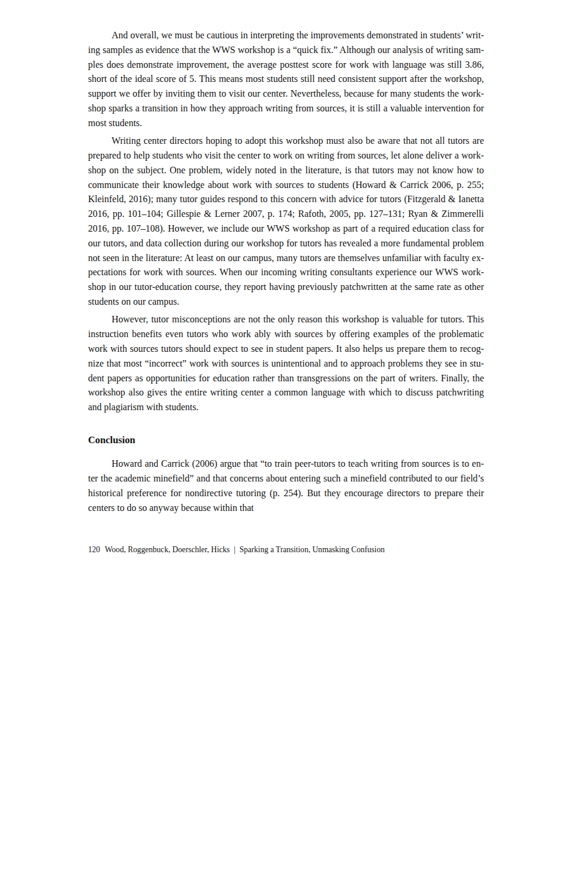And overall, we must be cautious in interpreting the improvements demonstrated in students’ writing samples as evidence that the WWS workshop is a “quick fix.” Although our analysis of writing samples does demonstrate improvement, the average posttest score for work with language was still 3.86, short of the ideal score of 5. This means most students still need consistent support after the workshop, support we offer by inviting them to visit our center. Nevertheless, because for many students the workshop sparks a transition in how they approach writing from sources, it is still a valuable intervention for most students.
Writing center directors hoping to adopt this workshop must also be aware that not all tutors are prepared to help students who visit the center to work on writing from sources, let alone deliver a workshop on the subject. One problem, widely noted in the literature, is that tutors may not know how to communicate their knowledge about work with sources to students (Howard & Carrick 2006, p. 255; Kleinfeld, 2016); many tutor guides respond to this concern with advice for tutors (Fitzgerald & Ianetta 2016, pp. 101–104; Gillespie & Lerner 2007, p. 174; Rafoth, 2005, pp. 127–131; Ryan & Zimmerelli 2016, pp. 107–108). However, we include our WWS workshop as part of a required education class for our tutors, and data collection during our workshop for tutors has revealed a more fundamental problem not seen in the literature: At least on our campus, many tutors are themselves unfamiliar with faculty expectations for work with sources. When our incoming writing consultants experience our WWS workshop in our tutor-education course, they report having previously patchwritten at the same rate as other students on our campus.
However, tutor misconceptions are not the only reason this workshop is valuable for tutors. This instruction benefits even tutors who work ably with sources by offering examples of the problematic work with sources tutors should expect to see in student papers. It also helps us prepare them to recognize that most “incorrect” work with sources is unintentional and to approach problems they see in student papers as opportunities for education rather than transgressions on the part of writers. Finally, the workshop also gives the entire writing center a common language with which to discuss patchwriting and plagiarism with students.
Conclusion
Howard and Carrick (2006) argue that “to train peer-tutors to teach writing from sources is to enter the academic minefield” and that concerns about entering such a minefield contributed to our field’s historical preference for nondirective tutoring (p. 254). But they encourage directors to prepare their centers to do so anyway because within that
120 Wood, Roggenbuck, Doerschler, Hicks | Sparking a Transition, Unmasking Confusion